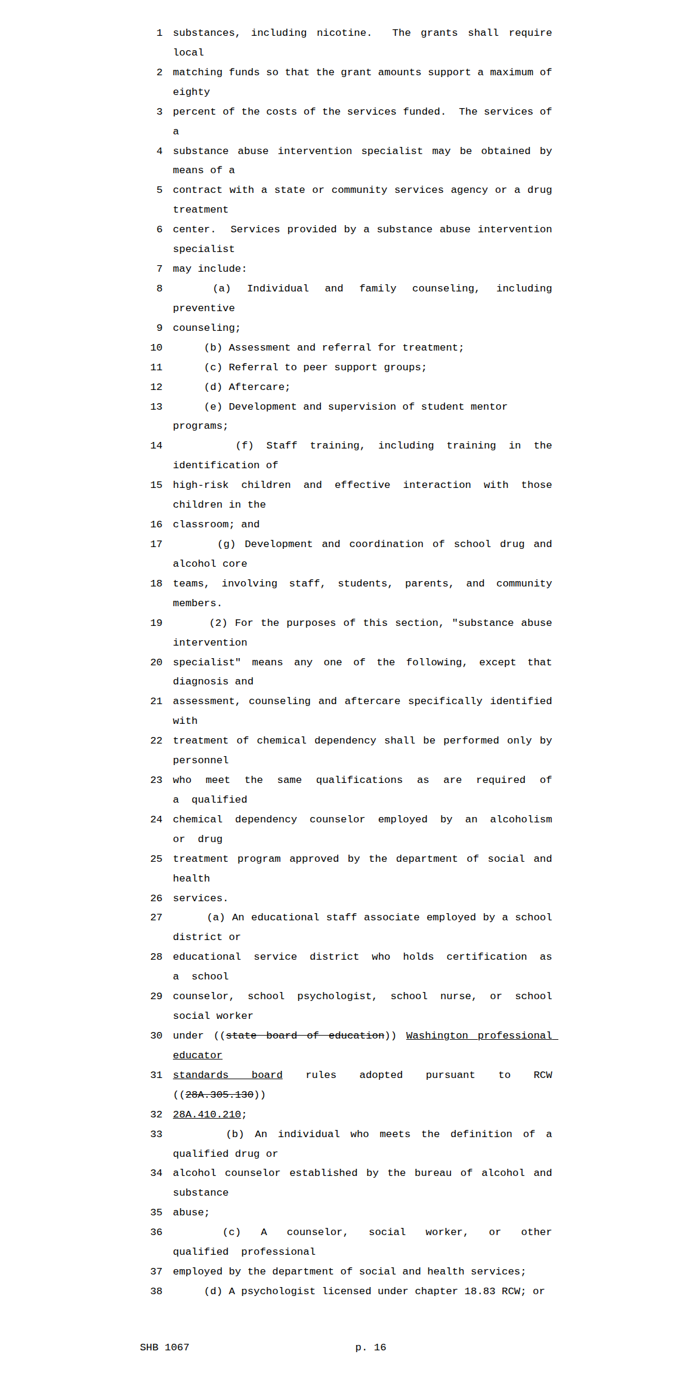substances, including nicotine. The grants shall require local
matching funds so that the grant amounts support a maximum of eighty
percent of the costs of the services funded. The services of a
substance abuse intervention specialist may be obtained by means of a
contract with a state or community services agency or a drug treatment
center. Services provided by a substance abuse intervention specialist
may include:
(a) Individual and family counseling, including preventive
counseling;
(b) Assessment and referral for treatment;
(c) Referral to peer support groups;
(d) Aftercare;
(e) Development and supervision of student mentor programs;
(f) Staff training, including training in the identification of
high-risk children and effective interaction with those children in the
classroom; and
(g) Development and coordination of school drug and alcohol core
teams, involving staff, students, parents, and community members.
(2) For the purposes of this section, "substance abuse intervention
specialist" means any one of the following, except that diagnosis and
assessment, counseling and aftercare specifically identified with
treatment of chemical dependency shall be performed only by personnel
who meet the same qualifications as are required of a qualified
chemical dependency counselor employed by an alcoholism or drug
treatment program approved by the department of social and health
services.
(a) An educational staff associate employed by a school district or
educational service district who holds certification as a school
counselor, school psychologist, school nurse, or school social worker
under ((state board of education)) Washington professional educator
standards board rules adopted pursuant to RCW ((28A.305.130))
28A.410.210;
(b) An individual who meets the definition of a qualified drug or
alcohol counselor established by the bureau of alcohol and substance
abuse;
(c) A counselor, social worker, or other qualified professional
employed by the department of social and health services;
(d) A psychologist licensed under chapter 18.83 RCW; or
SHB 1067 p. 16